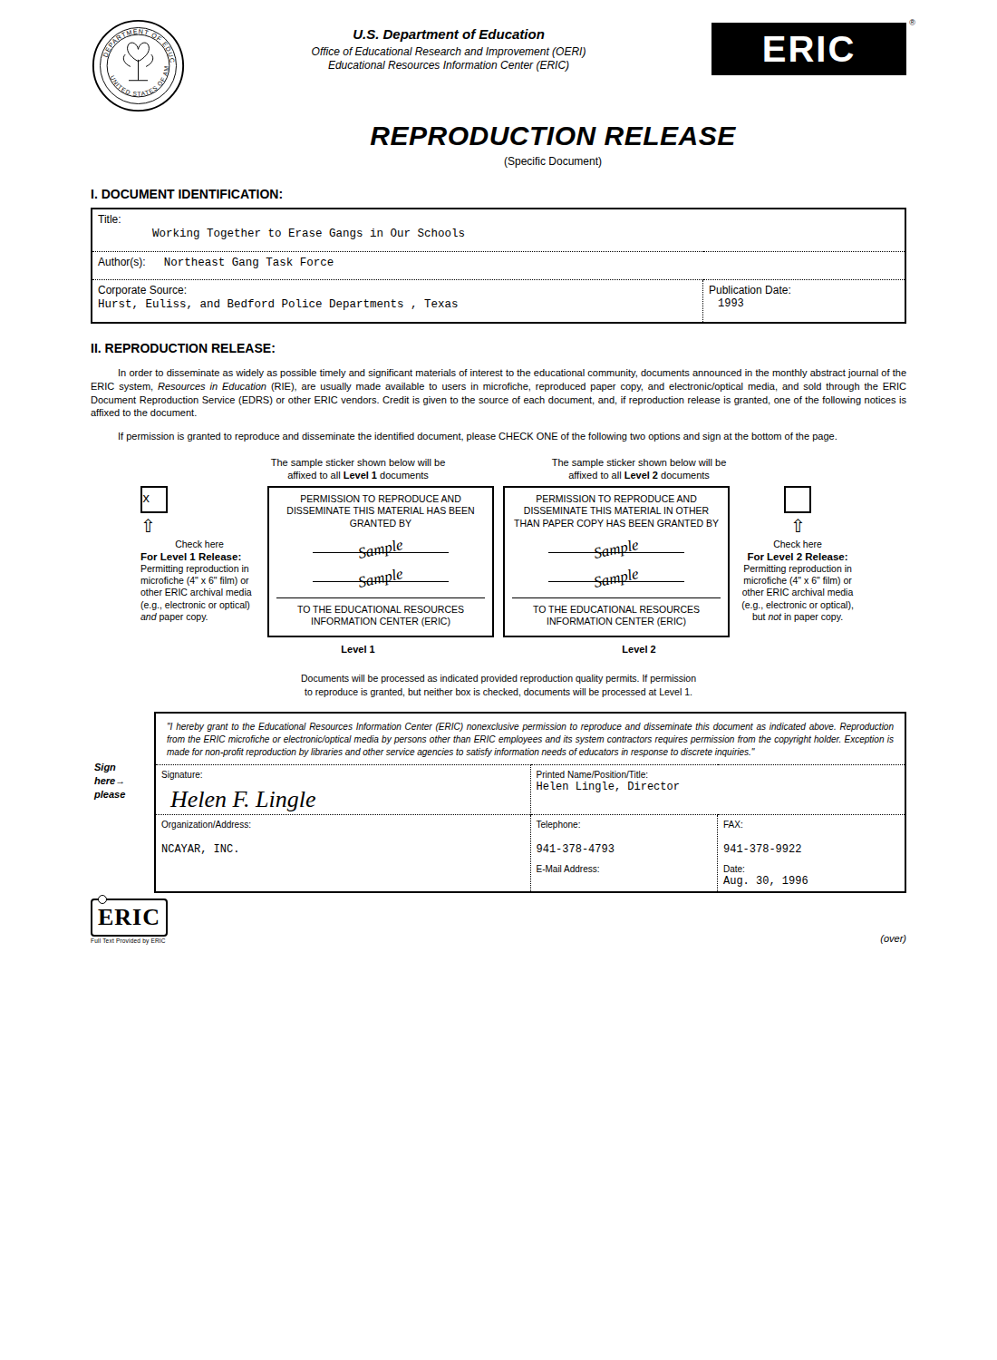DEPARTMENT OF EDUCATION UNITED STATES OF AMERICA
U.S. Department of Education
Office of Educational Research and Improvement (OERI)
Educational Resources Information Center (ERIC)
®
ERIC
REPRODUCTION RELEASE
(Specific Document)
I. DOCUMENT IDENTIFICATION:
| Title: Working Together to Erase Gangs in Our Schools |
| Author(s): Northeast Gang Task Force |
| Corporate Source: Hurst, Euliss, and Bedford Police Departments , Texas | Publication Date: 1993 |
II. REPRODUCTION RELEASE:
In order to disseminate as widely as possible timely and significant materials of interest to the educational community, documents announced in the monthly abstract journal of the ERIC system, Resources in Education (RIE), are usually made available to users in microfiche, reproduced paper copy, and electronic/optical media, and sold through the ERIC Document Reproduction Service (EDRS) or other ERIC vendors. Credit is given to the source of each document, and, if reproduction release is granted, one of the following notices is affixed to the document.
If permission is granted to reproduce and disseminate the identified document, please CHECK ONE of the following two options and sign at the bottom of the page.
The sample sticker shown below will be
affixed to all Level 1 documents
The sample sticker shown below will be
affixed to all Level 2 documents
x
⇧
Check here
For Level 1 Release:
Permitting reproduction in microfiche (4" x 6" film) or other ERIC archival media (e.g., electronic or optical) and paper copy.
PERMISSION TO REPRODUCE AND DISSEMINATE THIS MATERIAL HAS BEEN GRANTED BY
Sample
Sample
TO THE EDUCATIONAL RESOURCES INFORMATION CENTER (ERIC)
PERMISSION TO REPRODUCE AND DISSEMINATE THIS MATERIAL IN OTHER THAN PAPER COPY HAS BEEN GRANTED BY
Sample
Sample
TO THE EDUCATIONAL RESOURCES INFORMATION CENTER (ERIC)
⇧
Check here
For Level 2 Release:
Permitting reproduction in microfiche (4" x 6" film) or other ERIC archival media (e.g., electronic or optical), but not in paper copy.
Level 1
Level 2
Documents will be processed as indicated provided reproduction quality permits. If permission
to reproduce is granted, but neither box is checked, documents will be processed at Level 1.
Sign
here→
please
"I hereby grant to the Educational Resources Information Center (ERIC) nonexclusive permission to reproduce and disseminate this document as indicated above. Reproduction from the ERIC microfiche or electronic/optical media by persons other than ERIC employees and its system contractors requires permission from the copyright holder. Exception is made for non-profit reproduction by libraries and other service agencies to satisfy information needs of educators in response to discrete inquiries."
| Signature: Helen F. Lingle | Printed Name/Position/Title: Helen Lingle, Director |
| Organization/Address: NCAYAR, INC. | Telephone: 941-378-4793 E-Mail Address: | FAX: 941-378-9922 Date: Aug. 30, 1996 |
ERIC
Full Text Provided by ERIC
(over)